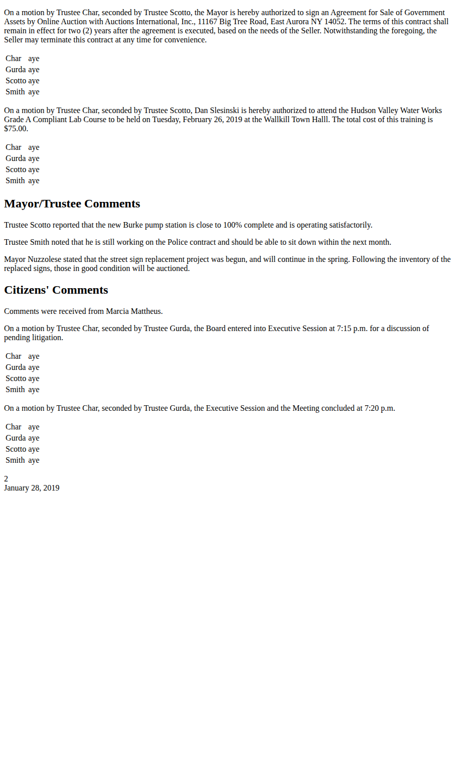On a motion by Trustee Char, seconded by Trustee Scotto, the Mayor is hereby authorized to sign an Agreement for Sale of Government Assets by Online Auction with Auctions International, Inc., 11167 Big Tree Road, East Aurora NY 14052. The terms of this contract shall remain in effect for two (2) years after the agreement is executed, based on the needs of the Seller. Notwithstanding the foregoing, the Seller may terminate this contract at any time for convenience.
| Char | aye |
| Gurda | aye |
| Scotto | aye |
| Smith | aye |
On a motion by Trustee Char, seconded by Trustee Scotto, Dan Slesinski is hereby authorized to attend the Hudson Valley Water Works Grade A Compliant Lab Course to be held on Tuesday, February 26, 2019 at the Wallkill Town Halll. The total cost of this training is $75.00.
| Char | aye |
| Gurda | aye |
| Scotto | aye |
| Smith | aye |
Mayor/Trustee Comments
Trustee Scotto reported that the new Burke pump station is close to 100% complete and is operating satisfactorily.
Trustee Smith noted that he is still working on the Police contract and should be able to sit down within the next month.
Mayor Nuzzolese stated that the street sign replacement project was begun, and will continue in the spring. Following the inventory of the replaced signs, those in good condition will be auctioned.
Citizens' Comments
Comments were received from Marcia Mattheus.
On a motion by Trustee Char, seconded by Trustee Gurda, the Board entered into Executive Session at 7:15 p.m. for a discussion of pending litigation.
| Char | aye |
| Gurda | aye |
| Scotto | aye |
| Smith | aye |
On a motion by Trustee Char, seconded by Trustee Gurda, the Executive Session and the Meeting concluded at 7:20 p.m.
| Char | aye |
| Gurda | aye |
| Scotto | aye |
| Smith | aye |
2
January 28, 2019